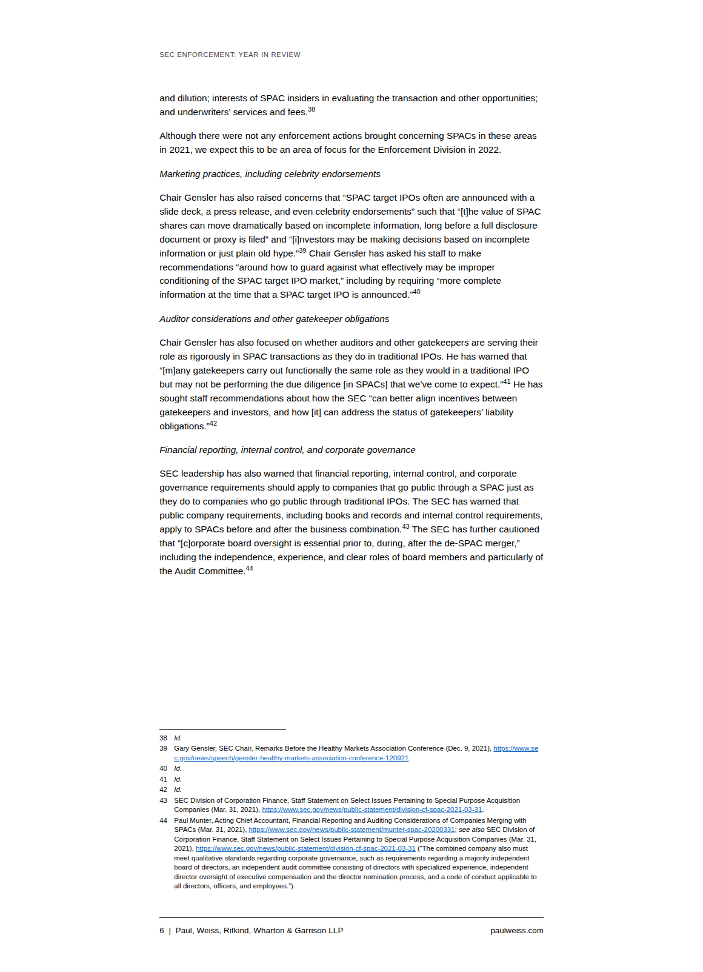SEC ENFORCEMENT: YEAR IN REVIEW
and dilution; interests of SPAC insiders in evaluating the transaction and other opportunities; and underwriters’ services and fees.38
Although there were not any enforcement actions brought concerning SPACs in these areas in 2021, we expect this to be an area of focus for the Enforcement Division in 2022.
Marketing practices, including celebrity endorsements
Chair Gensler has also raised concerns that “SPAC target IPOs often are announced with a slide deck, a press release, and even celebrity endorsements” such that “[t]he value of SPAC shares can move dramatically based on incomplete information, long before a full disclosure document or proxy is filed” and “[i]nvestors may be making decisions based on incomplete information or just plain old hype.”39 Chair Gensler has asked his staff to make recommendations “around how to guard against what effectively may be improper conditioning of the SPAC target IPO market,” including by requiring “more complete information at the time that a SPAC target IPO is announced.”40
Auditor considerations and other gatekeeper obligations
Chair Gensler has also focused on whether auditors and other gatekeepers are serving their role as rigorously in SPAC transactions as they do in traditional IPOs. He has warned that “[m]any gatekeepers carry out functionally the same role as they would in a traditional IPO but may not be performing the due diligence [in SPACs] that we’ve come to expect.”41 He has sought staff recommendations about how the SEC “can better align incentives between gatekeepers and investors, and how [it] can address the status of gatekeepers’ liability obligations.”42
Financial reporting, internal control, and corporate governance
SEC leadership has also warned that financial reporting, internal control, and corporate governance requirements should apply to companies that go public through a SPAC just as they do to companies who go public through traditional IPOs. The SEC has warned that public company requirements, including books and records and internal control requirements, apply to SPACs before and after the business combination.43 The SEC has further cautioned that “[c]orporate board oversight is essential prior to, during, after the de-SPAC merger,” including the independence, experience, and clear roles of board members and particularly of the Audit Committee.44
38
Id.
39
Gary Gensler, SEC Chair, Remarks Before the Healthy Markets Association Conference (Dec. 9, 2021), https://www.sec.gov/news/speech/gensler-healthy-markets-association-conference-120921.
40
Id.
41
Id.
42
Id.
43
SEC Division of Corporation Finance, Staff Statement on Select Issues Pertaining to Special Purpose Acquisition Companies (Mar. 31, 2021), https://www.sec.gov/news/public-statement/division-cf-spac-2021-03-31.
44
Paul Munter, Acting Chief Accountant, Financial Reporting and Auditing Considerations of Companies Merging with SPACs (Mar. 31, 2021), https://www.sec.gov/news/public-statement/munter-spac-20200331; see also SEC Division of Corporation Finance, Staff Statement on Select Issues Pertaining to Special Purpose Acquisition Companies (Mar. 31, 2021), https://www.sec.gov/news/public-statement/division-cf-spac-2021-03-31 (“The combined company also must meet qualitative standards regarding corporate governance, such as requirements regarding a majority independent board of directors, an independent audit committee consisting of directors with specialized experience, independent director oversight of executive compensation and the director nomination process, and a code of conduct applicable to all directors, officers, and employees.”).
6 | Paul, Weiss, Rifkind, Wharton & Garrison LLP
paulweiss.com